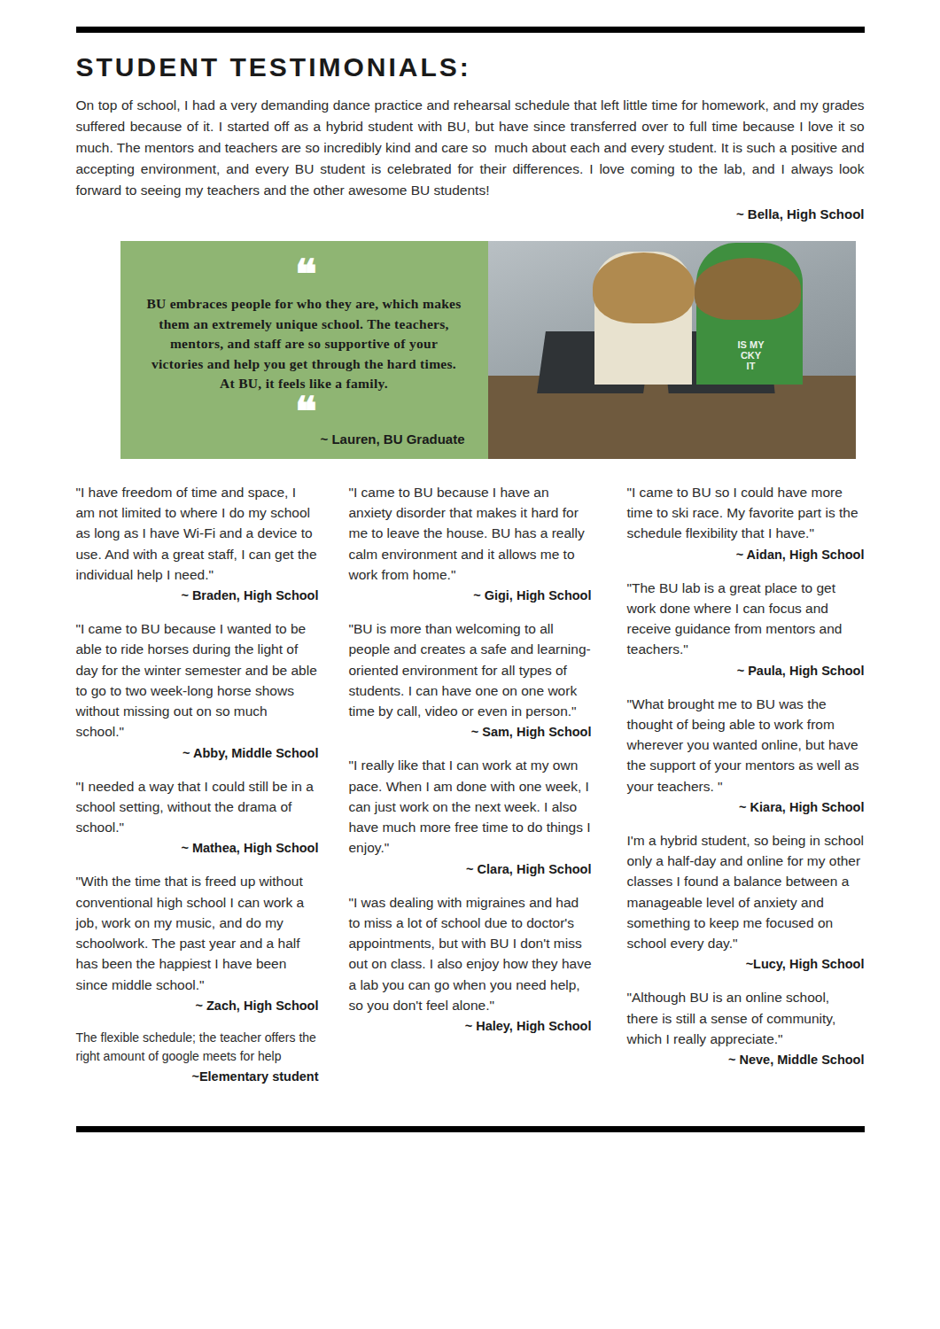Student Testimonials:
On top of school, I had a very demanding dance practice and rehearsal schedule that left little time for homework, and my grades suffered because of it. I started off as a hybrid student with BU, but have since transferred over to full time because I love it so much. The mentors and teachers are so incredibly kind and care so much about each and every student. It is such a positive and accepting environment, and every BU student is celebrated for their differences. I love coming to the lab, and I always look forward to seeing my teachers and the other awesome BU students!
~ Bella, High School
❝
BU embraces people for who they are, which makes them an extremely unique school. The teachers, mentors, and staff are so supportive of your victories and help you get through the hard times. At BU, it feels like a family.
❝
~ Lauren, BU Graduate
IS MY
CKY
IT
"I have freedom of time and space, I am not limited to where I do my school as long as I have Wi-Fi and a device to use. And with a great staff, I can get the individual help I need."
~ Braden, High School
"I came to BU because I wanted to be able to ride horses during the light of day for the winter semester and be able to go to two week-long horse shows without missing out on so much school."
~ Abby, Middle School
"I needed a way that I could still be in a school setting, without the drama of school."
~ Mathea, High School
"With the time that is freed up without conventional high school I can work a job, work on my music, and do my schoolwork. The past year and a half has been the happiest I have been since middle school."
~ Zach, High School
The flexible schedule; the teacher offers the right amount of google meets for help
~Elementary student
"I came to BU because I have an anxiety disorder that makes it hard for me to leave the house. BU has a really calm environment and it allows me to work from home."
~ Gigi, High School
"BU is more than welcoming to all people and creates a safe and learning-oriented environment for all types of students. I can have one on one work time by call, video or even in person."
~ Sam, High School
"I really like that I can work at my own pace. When I am done with one week, I can just work on the next week. I also have much more free time to do things I enjoy."
~ Clara, High School
"I was dealing with migraines and had to miss a lot of school due to doctor's appointments, but with BU I don't miss out on class. I also enjoy how they have a lab you can go when you need help, so you don't feel alone."
~ Haley, High School
"I came to BU so I could have more time to ski race. My favorite part is the schedule flexibility that I have."
~ Aidan, High School
"The BU lab is a great place to get work done where I can focus and receive guidance from mentors and teachers."
~ Paula, High School
"What brought me to BU was the thought of being able to work from wherever you wanted online, but have the support of your mentors as well as your teachers. "
~ Kiara, High School
I'm a hybrid student, so being in school only a half-day and online for my other classes I found a balance between a manageable level of anxiety and something to keep me focused on school every day."
~Lucy, High School
"Although BU is an online school, there is still a sense of community, which I really appreciate."
~ Neve, Middle School